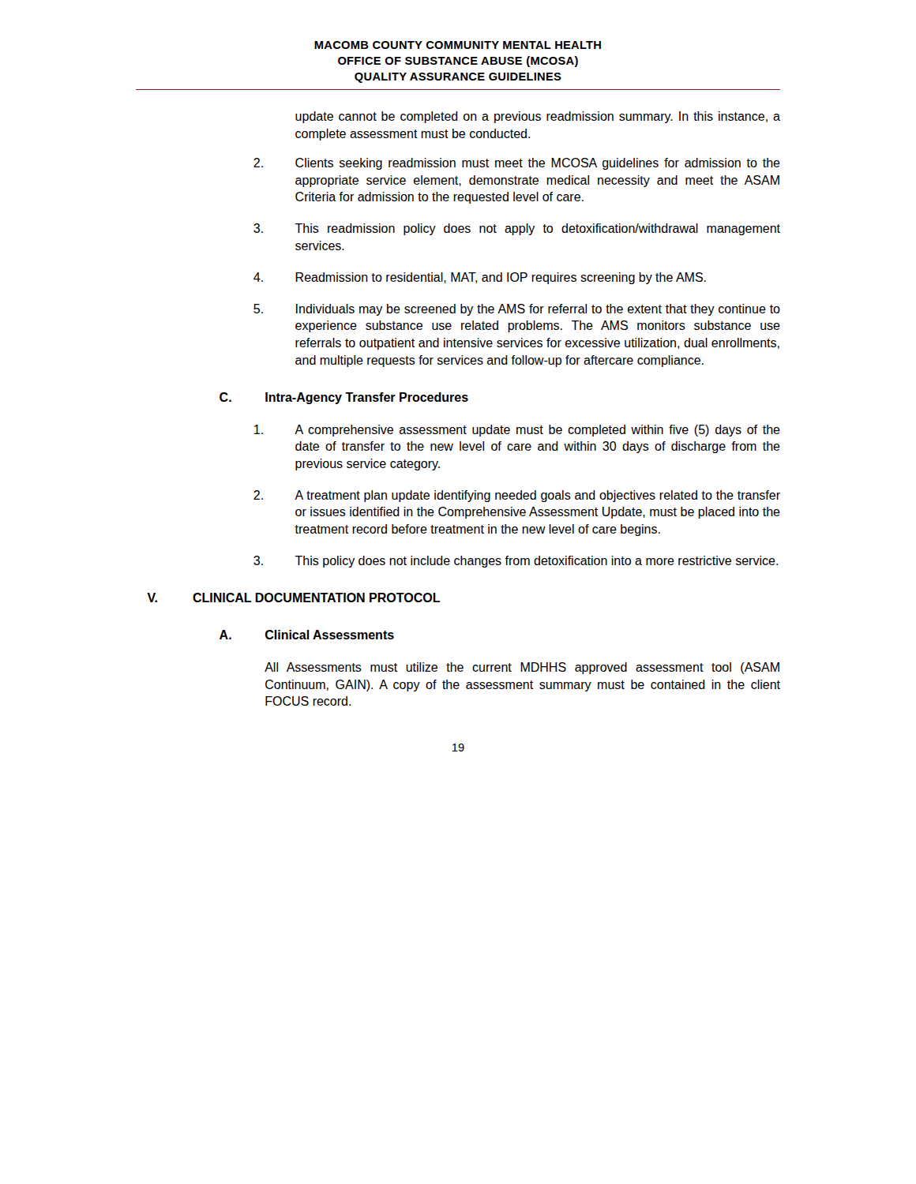MACOMB COUNTY COMMUNITY MENTAL HEALTH
OFFICE OF SUBSTANCE ABUSE (MCOSA)
QUALITY ASSURANCE GUIDELINES
update cannot be completed on a previous readmission summary. In this instance, a complete assessment must be conducted.
Clients seeking readmission must meet the MCOSA guidelines for admission to the appropriate service element, demonstrate medical necessity and meet the ASAM Criteria for admission to the requested level of care.
This readmission policy does not apply to detoxification/withdrawal management services.
Readmission to residential, MAT, and IOP requires screening by the AMS.
Individuals may be screened by the AMS for referral to the extent that they continue to experience substance use related problems. The AMS monitors substance use referrals to outpatient and intensive services for excessive utilization, dual enrollments, and multiple requests for services and follow-up for aftercare compliance.
C. Intra-Agency Transfer Procedures
A comprehensive assessment update must be completed within five (5) days of the date of transfer to the new level of care and within 30 days of discharge from the previous service category.
A treatment plan update identifying needed goals and objectives related to the transfer or issues identified in the Comprehensive Assessment Update, must be placed into the treatment record before treatment in the new level of care begins.
This policy does not include changes from detoxification into a more restrictive service.
V. CLINICAL DOCUMENTATION PROTOCOL
A. Clinical Assessments
All Assessments must utilize the current MDHHS approved assessment tool (ASAM Continuum, GAIN). A copy of the assessment summary must be contained in the client FOCUS record.
19